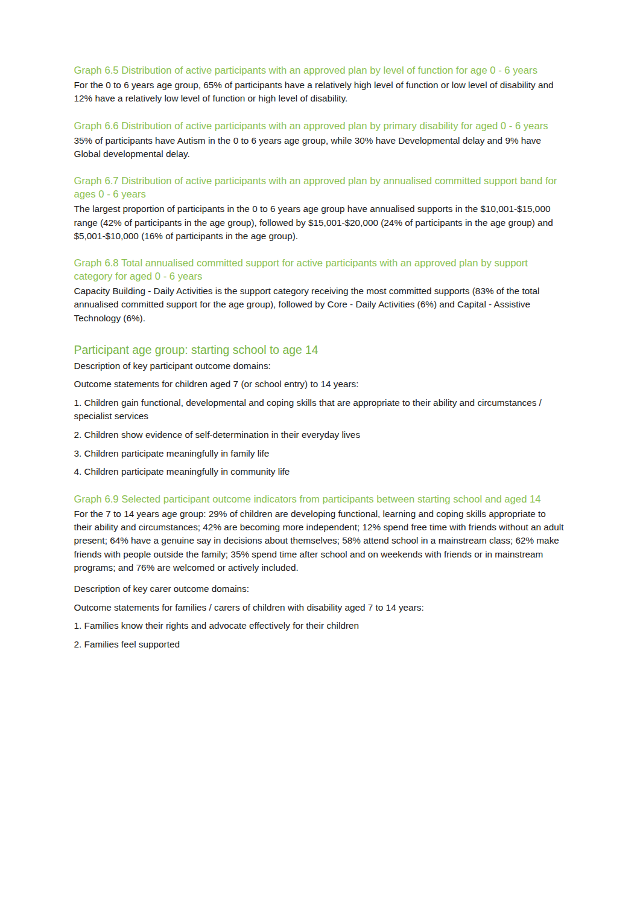Graph 6.5 Distribution of active participants with an approved plan by level of function for age 0 - 6 years
For the 0 to 6 years age group, 65% of participants have a relatively high level of function or low level of disability and 12% have a relatively low level of function or high level of disability.
Graph 6.6 Distribution of active participants with an approved plan by primary disability for aged 0 - 6 years
35% of participants have Autism in the 0 to 6 years age group, while 30% have Developmental delay and 9% have Global developmental delay.
Graph 6.7 Distribution of active participants with an approved plan by annualised committed support band for ages 0 - 6 years
The largest proportion of participants in the 0 to 6 years age group have annualised supports in the $10,001-$15,000 range (42% of participants in the age group), followed by $15,001-$20,000 (24% of participants in the age group) and $5,001-$10,000 (16% of participants in the age group).
Graph 6.8 Total annualised committed support for active participants with an approved plan by support category for aged 0 - 6 years
Capacity Building - Daily Activities is the support category receiving the most committed supports (83% of the total annualised committed support for the age group), followed by Core - Daily Activities (6%) and Capital - Assistive Technology (6%).
Participant age group: starting school to age 14
Description of key participant outcome domains:
Outcome statements for children aged 7 (or school entry) to 14 years:
1. Children gain functional, developmental and coping skills that are appropriate to their ability and circumstances / specialist services
2. Children show evidence of self-determination in their everyday lives
3. Children participate meaningfully in family life
4. Children participate meaningfully in community life
Graph 6.9 Selected participant outcome indicators from participants between starting school and aged 14
For the 7 to 14 years age group: 29% of children are developing functional, learning and coping skills appropriate to their ability and circumstances; 42% are becoming more independent; 12% spend free time with friends without an adult present; 64% have a genuine say in decisions about themselves; 58% attend school in a mainstream class; 62% make friends with people outside the family; 35% spend time after school and on weekends with friends or in mainstream programs; and 76% are welcomed or actively included.
Description of key carer outcome domains:
Outcome statements for families / carers of children with disability aged 7 to 14 years:
1. Families know their rights and advocate effectively for their children
2. Families feel supported